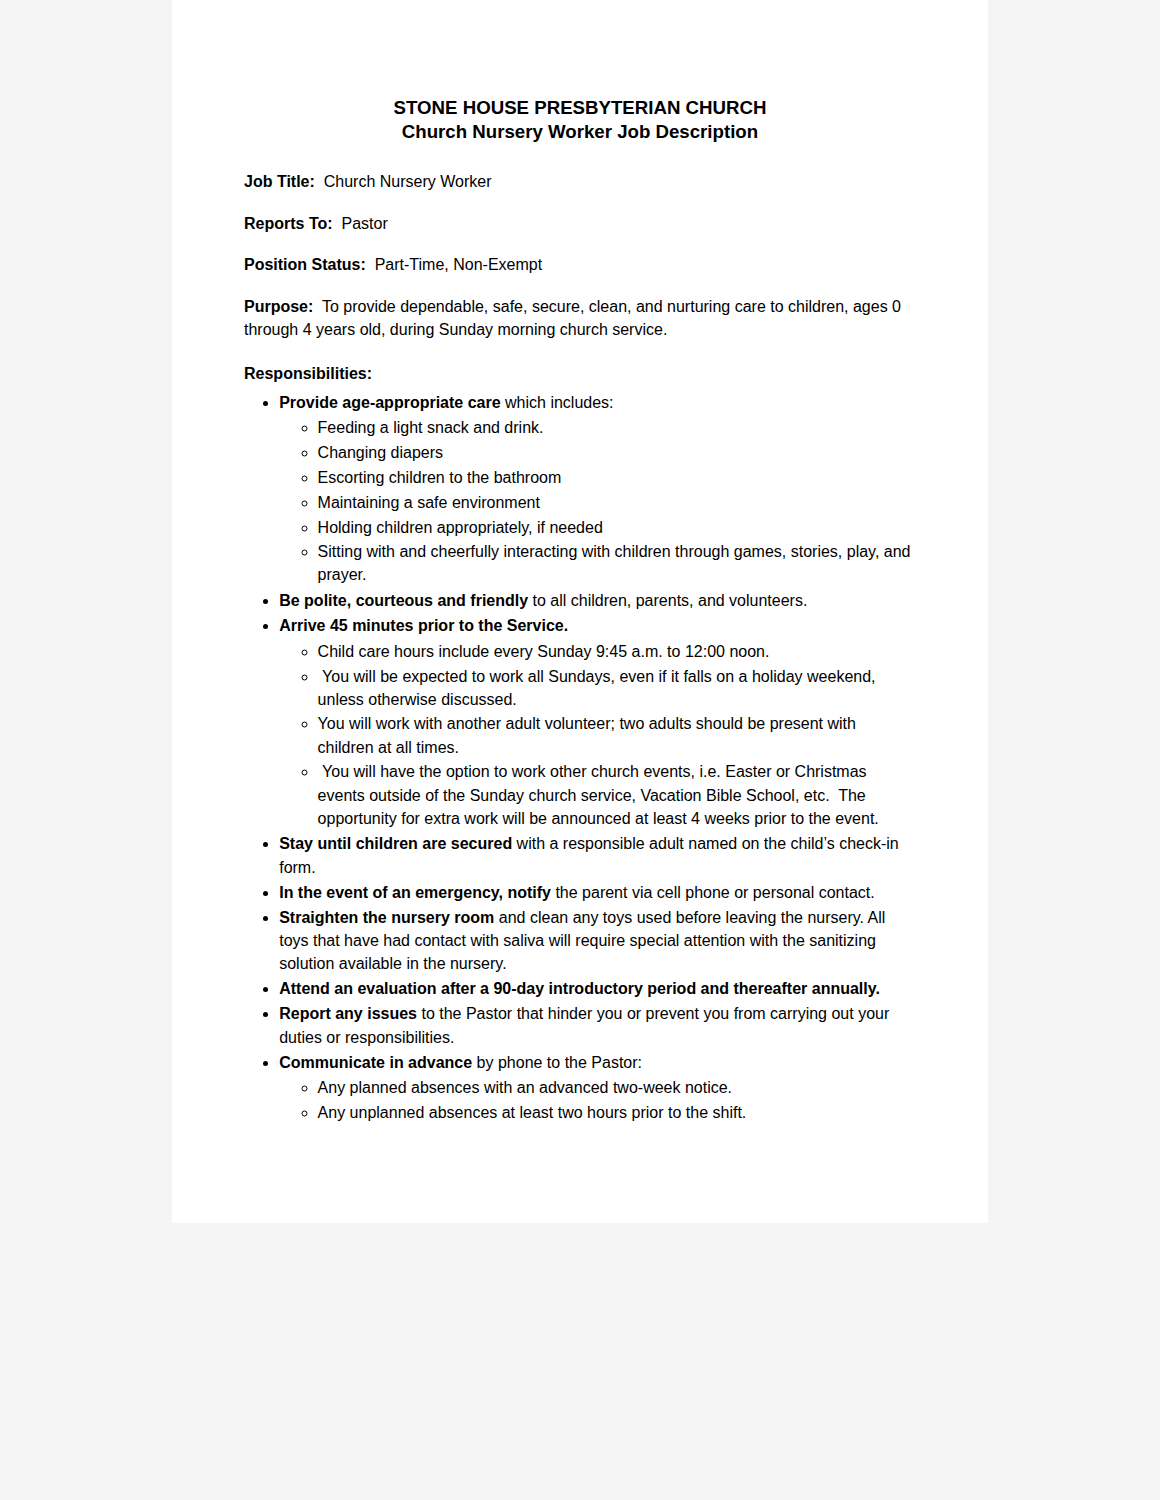STONE HOUSE PRESBYTERIAN CHURCH
Church Nursery Worker Job Description
Job Title: Church Nursery Worker
Reports To: Pastor
Position Status: Part-Time, Non-Exempt
Purpose: To provide dependable, safe, secure, clean, and nurturing care to children, ages 0 through 4 years old, during Sunday morning church service.
Responsibilities:
Provide age-appropriate care which includes:
Feeding a light snack and drink.
Changing diapers
Escorting children to the bathroom
Maintaining a safe environment
Holding children appropriately, if needed
Sitting with and cheerfully interacting with children through games, stories, play, and prayer.
Be polite, courteous and friendly to all children, parents, and volunteers.
Arrive 45 minutes prior to the Service.
Child care hours include every Sunday 9:45 a.m. to 12:00 noon.
You will be expected to work all Sundays, even if it falls on a holiday weekend, unless otherwise discussed.
You will work with another adult volunteer; two adults should be present with children at all times.
You will have the option to work other church events, i.e. Easter or Christmas events outside of the Sunday church service, Vacation Bible School, etc. The opportunity for extra work will be announced at least 4 weeks prior to the event.
Stay until children are secured with a responsible adult named on the child’s check-in form.
In the event of an emergency, notify the parent via cell phone or personal contact.
Straighten the nursery room and clean any toys used before leaving the nursery. All toys that have had contact with saliva will require special attention with the sanitizing solution available in the nursery.
Attend an evaluation after a 90-day introductory period and thereafter annually.
Report any issues to the Pastor that hinder you or prevent you from carrying out your duties or responsibilities.
Communicate in advance by phone to the Pastor:
Any planned absences with an advanced two-week notice.
Any unplanned absences at least two hours prior to the shift.